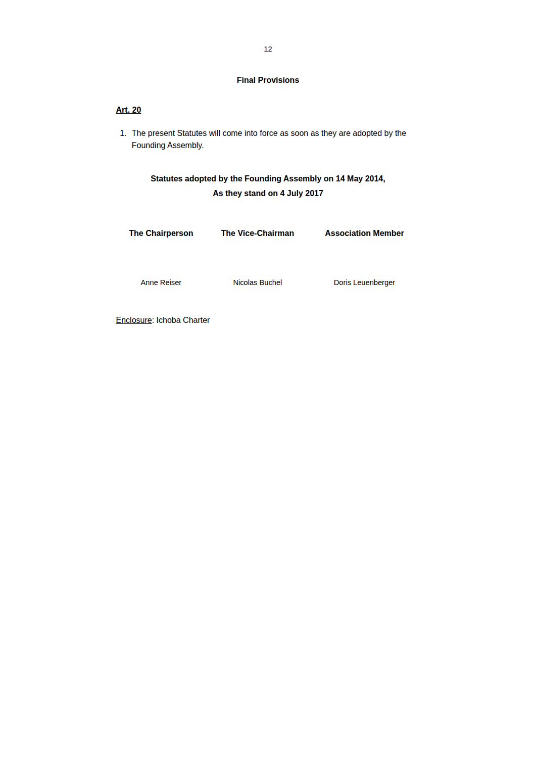12
Final Provisions
Art. 20
The present Statutes will come into force as soon as they are adopted by the Founding Assembly.
Statutes adopted by the Founding Assembly on 14 May 2014,
As they stand on 4 July 2017
| The Chairperson | The Vice-Chairman | Association Member |
| --- | --- | --- |
| Anne Reiser | Nicolas Buchel | Doris Leuenberger |
Enclosure: Ichoba Charter